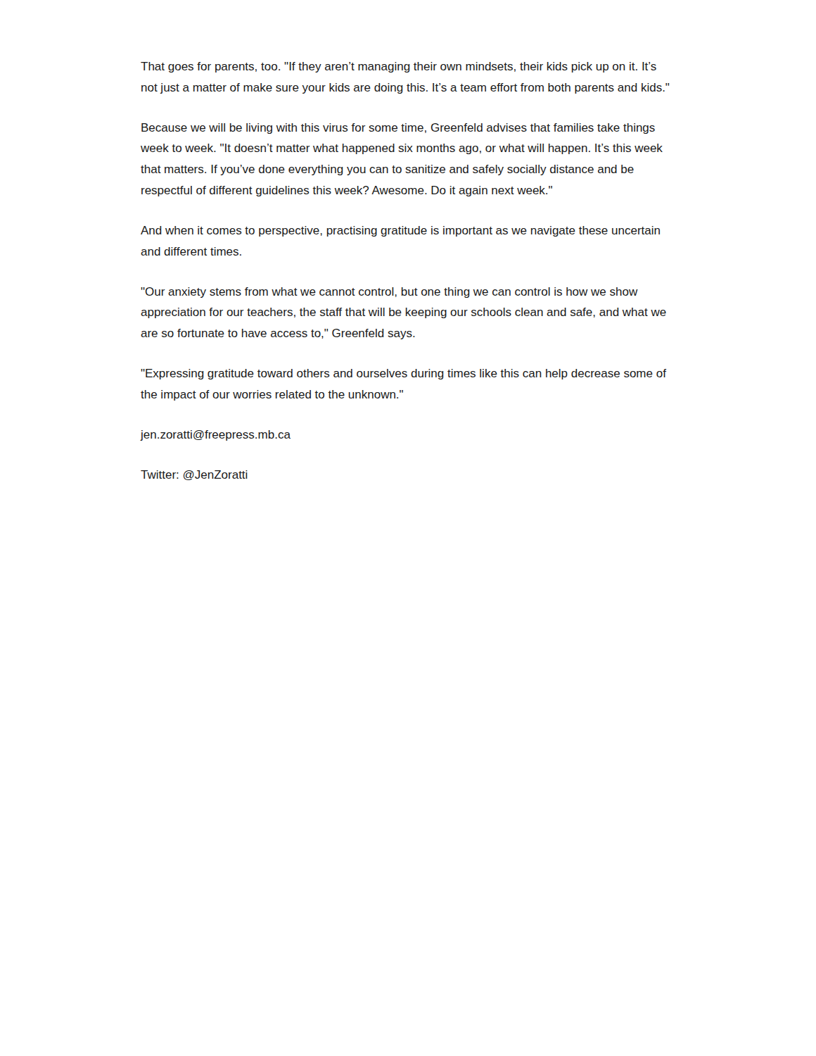That goes for parents, too. "If they aren’t managing their own mindsets, their kids pick up on it. It’s not just a matter of make sure your kids are doing this. It’s a team effort from both parents and kids."
Because we will be living with this virus for some time, Greenfeld advises that families take things week to week. "It doesn’t matter what happened six months ago, or what will happen. It’s this week that matters. If you’ve done everything you can to sanitize and safely socially distance and be respectful of different guidelines this week? Awesome. Do it again next week."
And when it comes to perspective, practising gratitude is important as we navigate these uncertain and different times.
"Our anxiety stems from what we cannot control, but one thing we can control is how we show appreciation for our teachers, the staff that will be keeping our schools clean and safe, and what we are so fortunate to have access to," Greenfeld says.
"Expressing gratitude toward others and ourselves during times like this can help decrease some of the impact of our worries related to the unknown."
jen.zoratti@freepress.mb.ca
Twitter: @JenZoratti